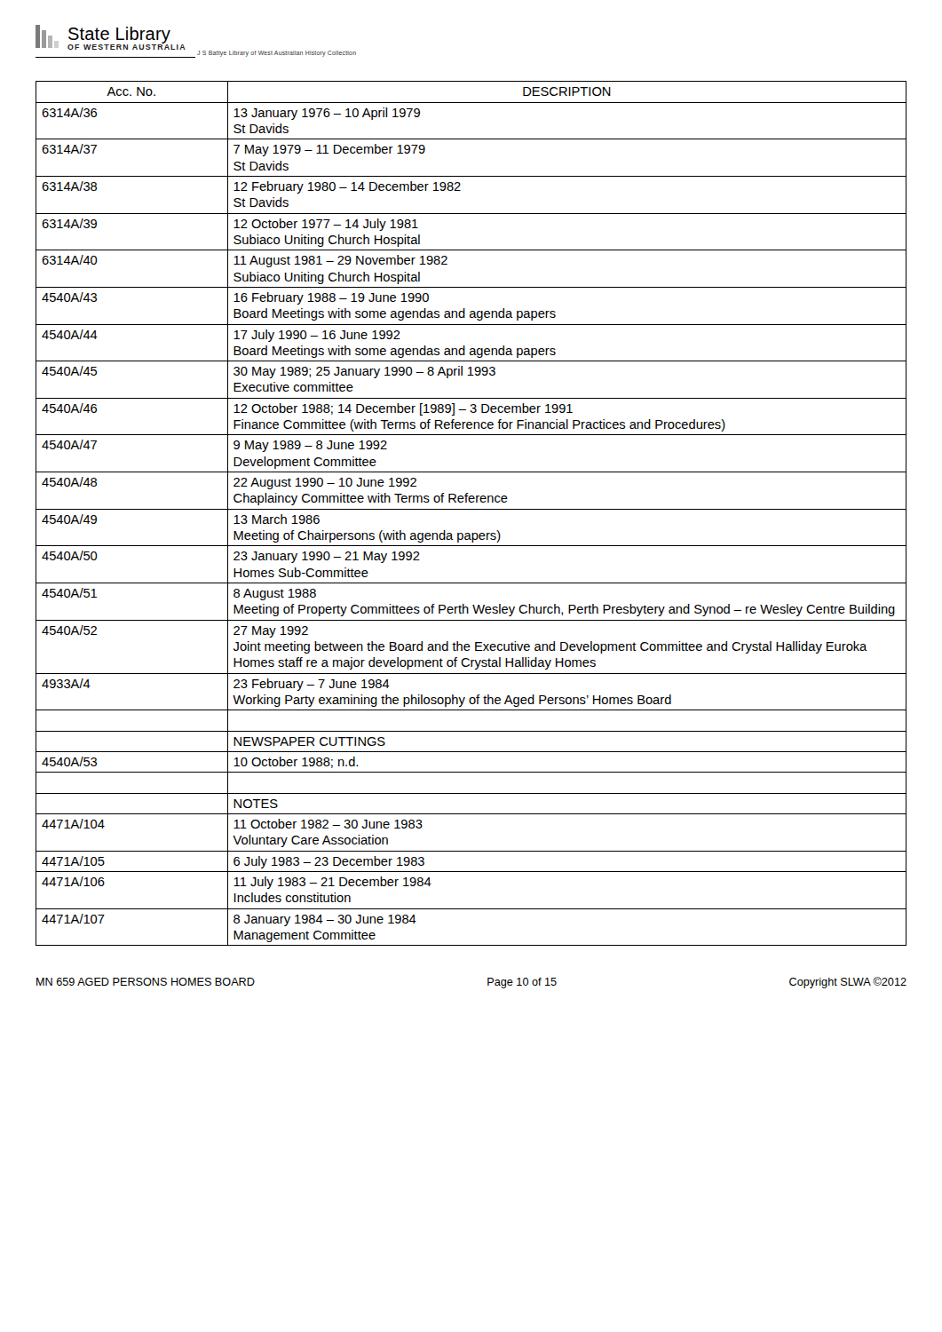State Library
OF WESTERN AUSTRALIA
J S Battye Library of West Australian History Collection
| Acc. No. | DESCRIPTION |
| --- | --- |
| 6314A/36 | 13 January 1976 – 10 April 1979 St Davids |
| 6314A/37 | 7 May 1979 – 11 December 1979 St Davids |
| 6314A/38 | 12 February 1980 – 14 December 1982 St Davids |
| 6314A/39 | 12 October 1977 – 14 July 1981 Subiaco Uniting Church Hospital |
| 6314A/40 | 11 August 1981 – 29 November 1982 Subiaco Uniting Church Hospital |
| 4540A/43 | 16 February 1988 – 19 June 1990 Board Meetings with some agendas and agenda papers |
| 4540A/44 | 17 July 1990 – 16 June 1992 Board Meetings with some agendas and agenda papers |
| 4540A/45 | 30 May 1989; 25 January 1990 – 8 April 1993 Executive committee |
| 4540A/46 | 12 October 1988; 14 December [1989] – 3 December 1991 Finance Committee (with Terms of Reference for Financial Practices and Procedures) |
| 4540A/47 | 9 May 1989 – 8 June 1992 Development Committee |
| 4540A/48 | 22 August 1990 – 10 June 1992 Chaplaincy Committee with Terms of Reference |
| 4540A/49 | 13 March 1986 Meeting of Chairpersons (with agenda papers) |
| 4540A/50 | 23 January 1990 – 21 May 1992 Homes Sub-Committee |
| 4540A/51 | 8 August 1988 Meeting of Property Committees of Perth Wesley Church, Perth Presbytery and Synod – re Wesley Centre Building |
| 4540A/52 | 27 May 1992 Joint meeting between the Board and the Executive and Development Committee and Crystal Halliday Euroka Homes staff re a major development of Crystal Halliday Homes |
| 4933A/4 | 23 February – 7 June 1984 Working Party examining the philosophy of the Aged Persons’ Homes Board |
| | NEWSPAPER CUTTINGS |
| 4540A/53 | 10 October 1988; n.d. |
| | NOTES |
| 4471A/104 | 11 October 1982 – 30 June 1983 Voluntary Care Association |
| 4471A/105 | 6 July 1983 – 23 December 1983 |
| 4471A/106 | 11 July 1983 – 21 December 1984 Includes constitution |
| 4471A/107 | 8 January 1984 – 30 June 1984 Management Committee |
MN 659 AGED PERSONS HOMES BOARD
Page 10 of 15
Copyright SLWA ©2012